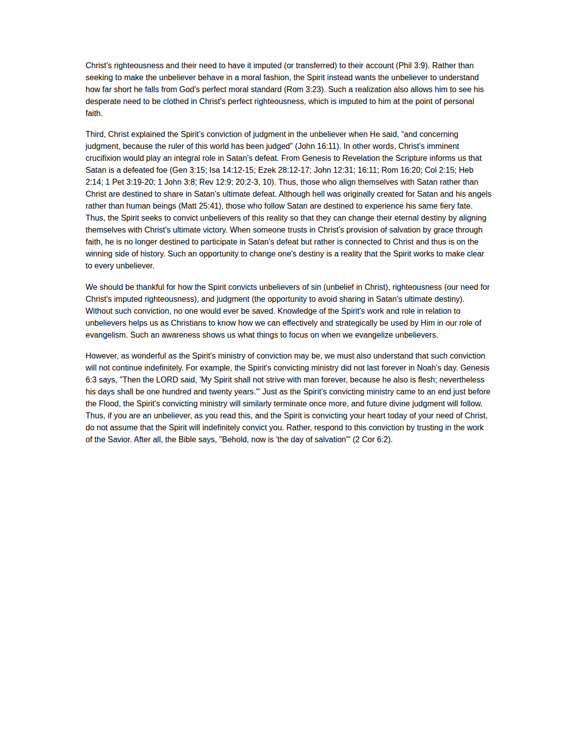Christ's righteousness and their need to have it imputed (or transferred) to their account (Phil 3:9). Rather than seeking to make the unbeliever behave in a moral fashion, the Spirit instead wants the unbeliever to understand how far short he falls from God's perfect moral standard (Rom 3:23). Such a realization also allows him to see his desperate need to be clothed in Christ's perfect righteousness, which is imputed to him at the point of personal faith.
Third, Christ explained the Spirit’s conviction of judgment in the unbeliever when He said, “and concerning judgment, because the ruler of this world has been judged" (John 16:11). In other words, Christ's imminent crucifixion would play an integral role in Satan's defeat. From Genesis to Revelation the Scripture informs us that Satan is a defeated foe (Gen 3:15; Isa 14:12-15; Ezek 28:12-17; John 12:31; 16:11; Rom 16:20; Col 2:15; Heb 2:14; 1 Pet 3:19-20; 1 John 3:8; Rev 12:9; 20:2-3, 10). Thus, those who align themselves with Satan rather than Christ are destined to share in Satan's ultimate defeat. Although hell was originally created for Satan and his angels rather than human beings (Matt 25:41), those who follow Satan are destined to experience his same fiery fate. Thus, the Spirit seeks to convict unbelievers of this reality so that they can change their eternal destiny by aligning themselves with Christ's ultimate victory. When someone trusts in Christ's provision of salvation by grace through faith, he is no longer destined to participate in Satan's defeat but rather is connected to Christ and thus is on the winning side of history. Such an opportunity to change one's destiny is a reality that the Spirit works to make clear to every unbeliever.
We should be thankful for how the Spirit convicts unbelievers of sin (unbelief in Christ), righteousness (our need for Christ's imputed righteousness), and judgment (the opportunity to avoid sharing in Satan's ultimate destiny). Without such conviction, no one would ever be saved. Knowledge of the Spirit's work and role in relation to unbelievers helps us as Christians to know how we can effectively and strategically be used by Him in our role of evangelism. Such an awareness shows us what things to focus on when we evangelize unbelievers.
However, as wonderful as the Spirit's ministry of conviction may be, we must also understand that such conviction will not continue indefinitely. For example, the Spirit's convicting ministry did not last forever in Noah's day. Genesis 6:3 says, "Then the LORD said, 'My Spirit shall not strive with man forever, because he also is flesh; nevertheless his days shall be one hundred and twenty years.'" Just as the Spirit's convicting ministry came to an end just before the Flood, the Spirit's convicting ministry will similarly terminate once more, and future divine judgment will follow. Thus, if you are an unbeliever, as you read this, and the Spirit is convicting your heart today of your need of Christ, do not assume that the Spirit will indefinitely convict you. Rather, respond to this conviction by trusting in the work of the Savior. After all, the Bible says, "Behold, now is 'the day of salvation'" (2 Cor 6:2).